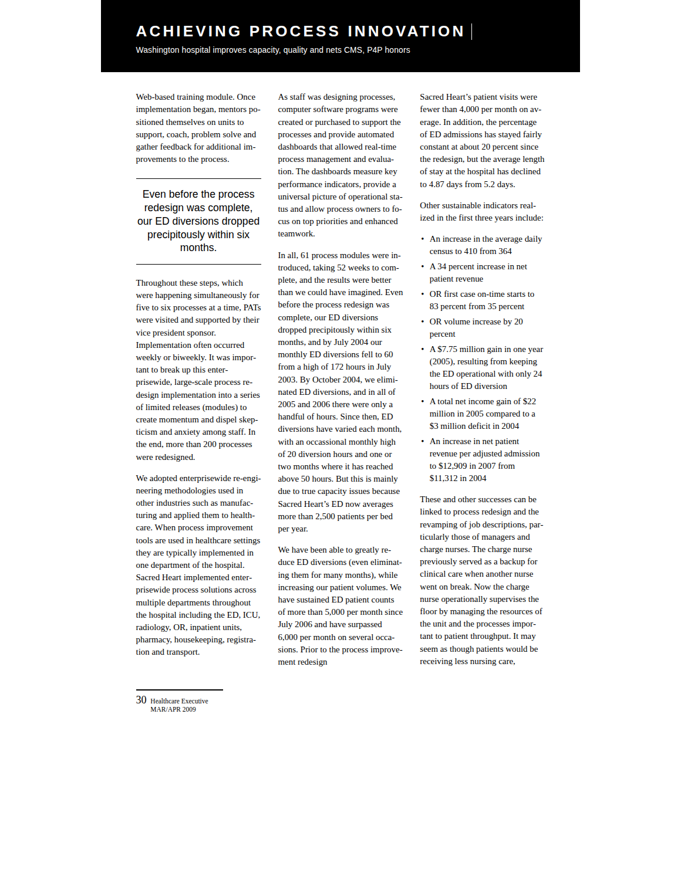Achieving Process Innovation
Washington hospital improves capacity, quality and nets CMS, P4P honors
Web-based training module. Once implementation began, mentors positioned themselves on units to support, coach, problem solve and gather feedback for additional improvements to the process.
Even before the process redesign was complete, our ED diversions dropped precipitously within six months.
Throughout these steps, which were happening simultaneously for five to six processes at a time, PATs were visited and supported by their vice president sponsor. Implementation often occurred weekly or biweekly. It was important to break up this enterprisewide, large-scale process redesign implementation into a series of limited releases (modules) to create momentum and dispel skepticism and anxiety among staff. In the end, more than 200 processes were redesigned.
We adopted enterprisewide re-engineering methodologies used in other industries such as manufacturing and applied them to healthcare. When process improvement tools are used in healthcare settings they are typically implemented in one department of the hospital. Sacred Heart implemented enterprisewide process solutions across multiple departments throughout the hospital including the ED, ICU, radiology, OR, inpatient units, pharmacy, housekeeping, registration and transport.
As staff was designing processes, computer software programs were created or purchased to support the processes and provide automated dashboards that allowed real-time process management and evaluation. The dashboards measure key performance indicators, provide a universal picture of operational status and allow process owners to focus on top priorities and enhanced teamwork.
In all, 61 process modules were introduced, taking 52 weeks to complete, and the results were better than we could have imagined. Even before the process redesign was complete, our ED diversions dropped precipitously within six months, and by July 2004 our monthly ED diversions fell to 60 from a high of 172 hours in July 2003. By October 2004, we eliminated ED diversions, and in all of 2005 and 2006 there were only a handful of hours. Since then, ED diversions have varied each month, with an occassional monthly high of 20 diversion hours and one or two months where it has reached above 50 hours. But this is mainly due to true capacity issues because Sacred Heart’s ED now averages more than 2,500 patients per bed per year.
We have been able to greatly reduce ED diversions (even eliminating them for many months), while increasing our patient volumes. We have sustained ED patient counts of more than 5,000 per month since July 2006 and have surpassed 6,000 per month on several occasions. Prior to the process improvement redesign
Sacred Heart’s patient visits were fewer than 4,000 per month on average. In addition, the percentage of ED admissions has stayed fairly constant at about 20 percent since the redesign, but the average length of stay at the hospital has declined to 4.87 days from 5.2 days.
Other sustainable indicators realized in the first three years include:
An increase in the average daily census to 410 from 364
A 34 percent increase in net patient revenue
OR first case on-time starts to 83 percent from 35 percent
OR volume increase by 20 percent
A $7.75 million gain in one year (2005), resulting from keeping the ED operational with only 24 hours of ED diversion
A total net income gain of $22 million in 2005 compared to a $3 million deficit in 2004
An increase in net patient revenue per adjusted admission to $12,909 in 2007 from $11,312 in 2004
These and other successes can be linked to process redesign and the revamping of job descriptions, particularly those of managers and charge nurses. The charge nurse previously served as a backup for clinical care when another nurse went on break. Now the charge nurse operationally supervises the floor by managing the resources of the unit and the processes important to patient throughput. It may seem as though patients would be receiving less nursing care,
30 Healthcare Executive MAR/APR 2009